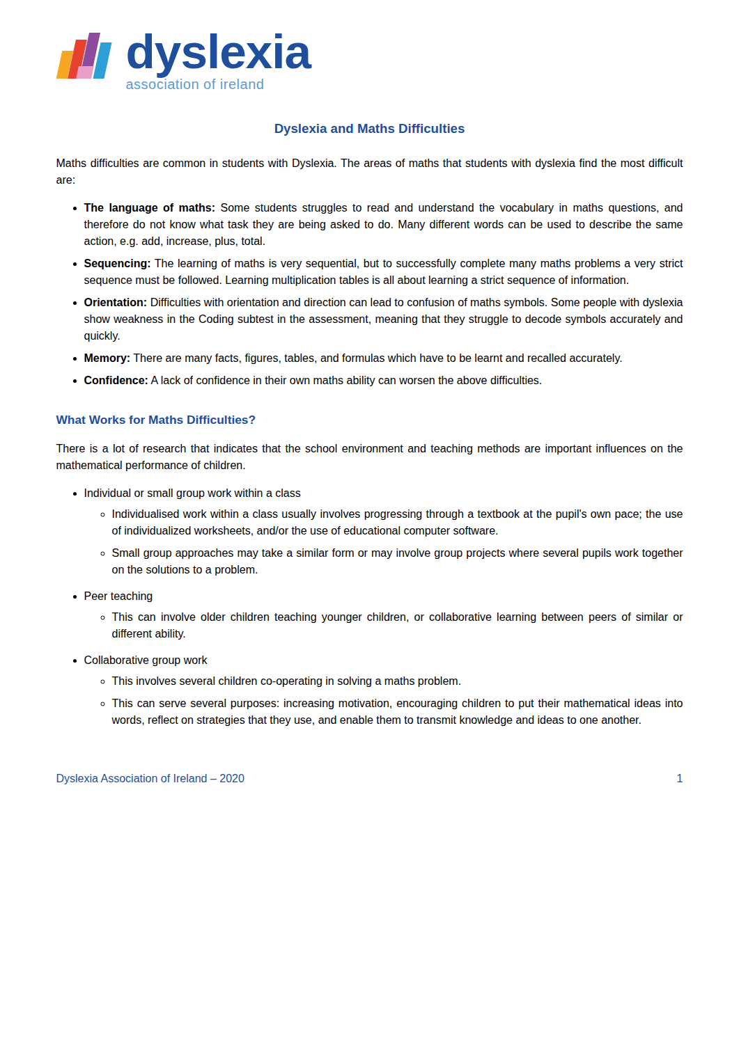dyslexia
association of ireland
Dyslexia and Maths Difficulties
Maths difficulties are common in students with Dyslexia. The areas of maths that students with dyslexia find the most difficult are:
The language of maths: Some students struggles to read and understand the vocabulary in maths questions, and therefore do not know what task they are being asked to do. Many different words can be used to describe the same action, e.g. add, increase, plus, total.
Sequencing: The learning of maths is very sequential, but to successfully complete many maths problems a very strict sequence must be followed. Learning multiplication tables is all about learning a strict sequence of information.
Orientation: Difficulties with orientation and direction can lead to confusion of maths symbols. Some people with dyslexia show weakness in the Coding subtest in the assessment, meaning that they struggle to decode symbols accurately and quickly.
Memory: There are many facts, figures, tables, and formulas which have to be learnt and recalled accurately.
Confidence: A lack of confidence in their own maths ability can worsen the above difficulties.
What Works for Maths Difficulties?
There is a lot of research that indicates that the school environment and teaching methods are important influences on the mathematical performance of children.
Individual or small group work within a class
Individualised work within a class usually involves progressing through a textbook at the pupil's own pace; the use of individualized worksheets, and/or the use of educational computer software.
Small group approaches may take a similar form or may involve group projects where several pupils work together on the solutions to a problem.
Peer teaching
This can involve older children teaching younger children, or collaborative learning between peers of similar or different ability.
Collaborative group work
This involves several children co-operating in solving a maths problem.
This can serve several purposes: increasing motivation, encouraging children to put their mathematical ideas into words, reflect on strategies that they use, and enable them to transmit knowledge and ideas to one another.
Dyslexia Association of Ireland – 2020 1